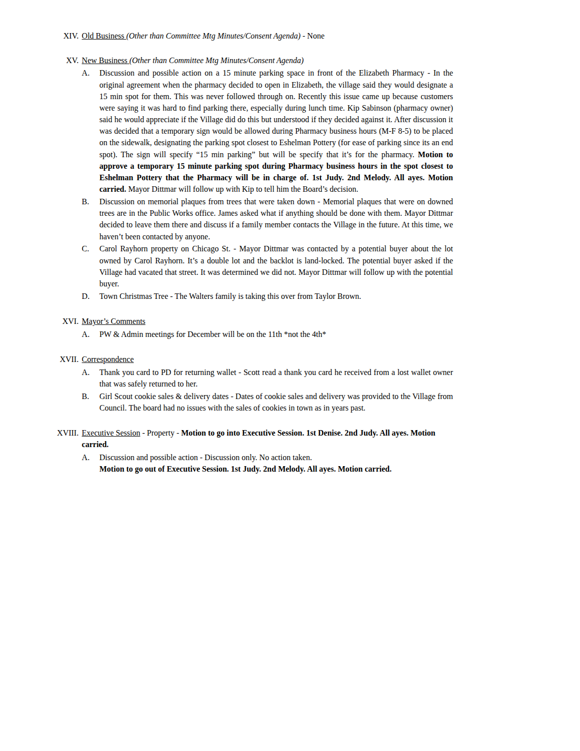XIV. Old Business (Other than Committee Mtg Minutes/Consent Agenda) - None
XV. New Business (Other than Committee Mtg Minutes/Consent Agenda)
A. Discussion and possible action on a 15 minute parking space in front of the Elizabeth Pharmacy - In the original agreement when the pharmacy decided to open in Elizabeth, the village said they would designate a 15 min spot for them. This was never followed through on. Recently this issue came up because customers were saying it was hard to find parking there, especially during lunch time. Kip Sabinson (pharmacy owner) said he would appreciate if the Village did do this but understood if they decided against it. After discussion it was decided that a temporary sign would be allowed during Pharmacy business hours (M-F 8-5) to be placed on the sidewalk, designating the parking spot closest to Eshelman Pottery (for ease of parking since its an end spot). The sign will specify “15 min parking” but will be specify that it’s for the pharmacy. Motion to approve a temporary 15 minute parking spot during Pharmacy business hours in the spot closest to Eshelman Pottery that the Pharmacy will be in charge of. 1st Judy. 2nd Melody. All ayes. Motion carried. Mayor Dittmar will follow up with Kip to tell him the Board’s decision.
B. Discussion on memorial plaques from trees that were taken down - Memorial plaques that were on downed trees are in the Public Works office. James asked what if anything should be done with them. Mayor Dittmar decided to leave them there and discuss if a family member contacts the Village in the future. At this time, we haven’t been contacted by anyone.
C. Carol Rayhorn property on Chicago St. - Mayor Dittmar was contacted by a potential buyer about the lot owned by Carol Rayhorn. It’s a double lot and the backlot is land-locked. The potential buyer asked if the Village had vacated that street. It was determined we did not. Mayor Dittmar will follow up with the potential buyer.
D. Town Christmas Tree - The Walters family is taking this over from Taylor Brown.
XVI. Mayor’s Comments
A. PW & Admin meetings for December will be on the 11th *not the 4th*
XVII. Correspondence
A. Thank you card to PD for returning wallet - Scott read a thank you card he received from a lost wallet owner that was safely returned to her.
B. Girl Scout cookie sales & delivery dates - Dates of cookie sales and delivery was provided to the Village from Council. The board had no issues with the sales of cookies in town as in years past.
XVIII. Executive Session - Property - Motion to go into Executive Session. 1st Denise. 2nd Judy. All ayes. Motion carried.
A. Discussion and possible action - Discussion only. No action taken.
Motion to go out of Executive Session. 1st Judy. 2nd Melody. All ayes. Motion carried.